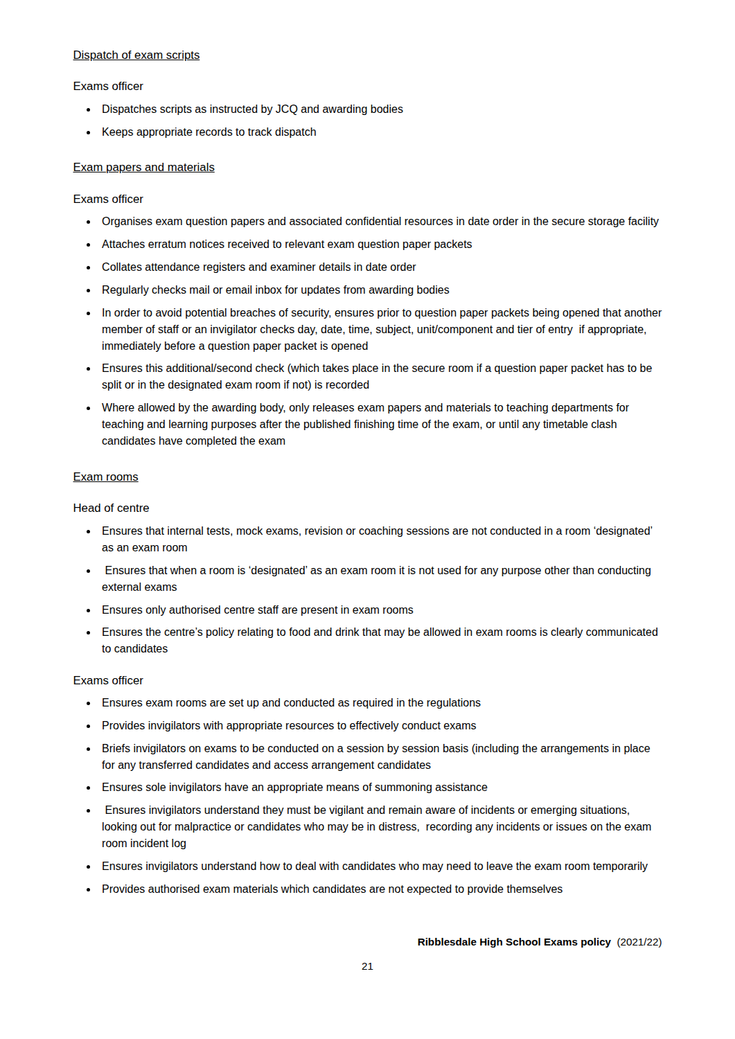Dispatch of exam scripts
Exams officer
Dispatches scripts as instructed by JCQ and awarding bodies
Keeps appropriate records to track dispatch
Exam papers and materials
Exams officer
Organises exam question papers and associated confidential resources in date order in the secure storage facility
Attaches erratum notices received to relevant exam question paper packets
Collates attendance registers and examiner details in date order
Regularly checks mail or email inbox for updates from awarding bodies
In order to avoid potential breaches of security, ensures prior to question paper packets being opened that another member of staff or an invigilator checks day, date, time, subject, unit/component and tier of entry if appropriate, immediately before a question paper packet is opened
Ensures this additional/second check (which takes place in the secure room if a question paper packet has to be split or in the designated exam room if not) is recorded
Where allowed by the awarding body, only releases exam papers and materials to teaching departments for teaching and learning purposes after the published finishing time of the exam, or until any timetable clash candidates have completed the exam
Exam rooms
Head of centre
Ensures that internal tests, mock exams, revision or coaching sessions are not conducted in a room ‘designated’ as an exam room
Ensures that when a room is ‘designated’ as an exam room it is not used for any purpose other than conducting external exams
Ensures only authorised centre staff are present in exam rooms
Ensures the centre’s policy relating to food and drink that may be allowed in exam rooms is clearly communicated to candidates
Exams officer
Ensures exam rooms are set up and conducted as required in the regulations
Provides invigilators with appropriate resources to effectively conduct exams
Briefs invigilators on exams to be conducted on a session by session basis (including the arrangements in place for any transferred candidates and access arrangement candidates
Ensures sole invigilators have an appropriate means of summoning assistance
Ensures invigilators understand they must be vigilant and remain aware of incidents or emerging situations, looking out for malpractice or candidates who may be in distress, recording any incidents or issues on the exam room incident log
Ensures invigilators understand how to deal with candidates who may need to leave the exam room temporarily
Provides authorised exam materials which candidates are not expected to provide themselves
Ribblesdale High School Exams policy (2021/22)
21